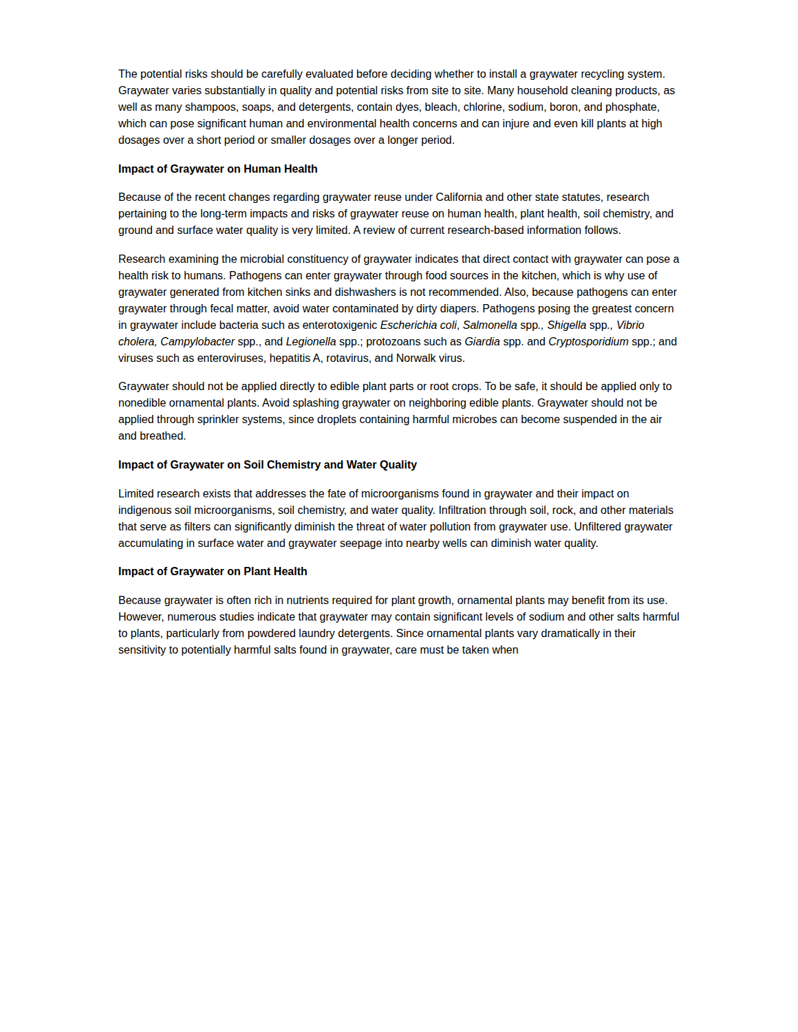The potential risks should be carefully evaluated before deciding whether to install a graywater recycling system. Graywater varies substantially in quality and potential risks from site to site. Many household cleaning products, as well as many shampoos, soaps, and detergents, contain dyes, bleach, chlorine, sodium, boron, and phosphate, which can pose significant human and environmental health concerns and can injure and even kill plants at high dosages over a short period or smaller dosages over a longer period.
Impact of Graywater on Human Health
Because of the recent changes regarding graywater reuse under California and other state statutes, research pertaining to the long-term impacts and risks of graywater reuse on human health, plant health, soil chemistry, and ground and surface water quality is very limited. A review of current research-based information follows.
Research examining the microbial constituency of graywater indicates that direct contact with graywater can pose a health risk to humans. Pathogens can enter graywater through food sources in the kitchen, which is why use of graywater generated from kitchen sinks and dishwashers is not recommended. Also, because pathogens can enter graywater through fecal matter, avoid water contaminated by dirty diapers. Pathogens posing the greatest concern in graywater include bacteria such as enterotoxigenic Escherichia coli, Salmonella spp., Shigella spp., Vibrio cholera, Campylobacter spp., and Legionella spp.; protozoans such as Giardia spp. and Cryptosporidium spp.; and viruses such as enteroviruses, hepatitis A, rotavirus, and Norwalk virus.
Graywater should not be applied directly to edible plant parts or root crops. To be safe, it should be applied only to nonedible ornamental plants. Avoid splashing graywater on neighboring edible plants. Graywater should not be applied through sprinkler systems, since droplets containing harmful microbes can become suspended in the air and breathed.
Impact of Graywater on Soil Chemistry and Water Quality
Limited research exists that addresses the fate of microorganisms found in graywater and their impact on indigenous soil microorganisms, soil chemistry, and water quality. Infiltration through soil, rock, and other materials that serve as filters can significantly diminish the threat of water pollution from graywater use. Unfiltered graywater accumulating in surface water and graywater seepage into nearby wells can diminish water quality.
Impact of Graywater on Plant Health
Because graywater is often rich in nutrients required for plant growth, ornamental plants may benefit from its use. However, numerous studies indicate that graywater may contain significant levels of sodium and other salts harmful to plants, particularly from powdered laundry detergents. Since ornamental plants vary dramatically in their sensitivity to potentially harmful salts found in graywater, care must be taken when